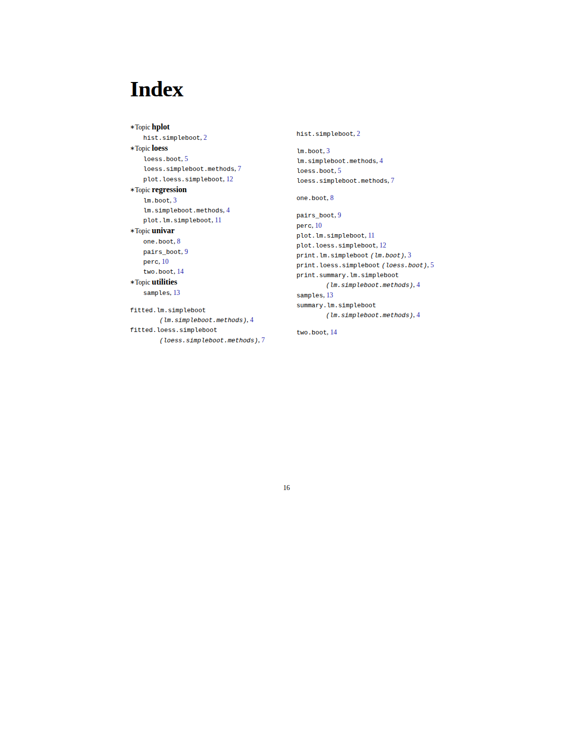Index
∗Topic hplot
hist.simpleboot, 2
∗Topic loess
loess.boot, 5
loess.simpleboot.methods, 7
plot.loess.simpleboot, 12
∗Topic regression
lm.boot, 3
lm.simpleboot.methods, 4
plot.lm.simpleboot, 11
∗Topic univar
one.boot, 8
pairs_boot, 9
perc, 10
two.boot, 14
∗Topic utilities
samples, 13
fitted.lm.simpleboot
(lm.simpleboot.methods), 4
fitted.loess.simpleboot
(loess.simpleboot.methods), 7
hist.simpleboot, 2
lm.boot, 3
lm.simpleboot.methods, 4
loess.boot, 5
loess.simpleboot.methods, 7
one.boot, 8
pairs_boot, 9
perc, 10
plot.lm.simpleboot, 11
plot.loess.simpleboot, 12
print.lm.simpleboot (lm.boot), 3
print.loess.simpleboot (loess.boot), 5
print.summary.lm.simpleboot
(lm.simpleboot.methods), 4
samples, 13
summary.lm.simpleboot
(lm.simpleboot.methods), 4
two.boot, 14
16